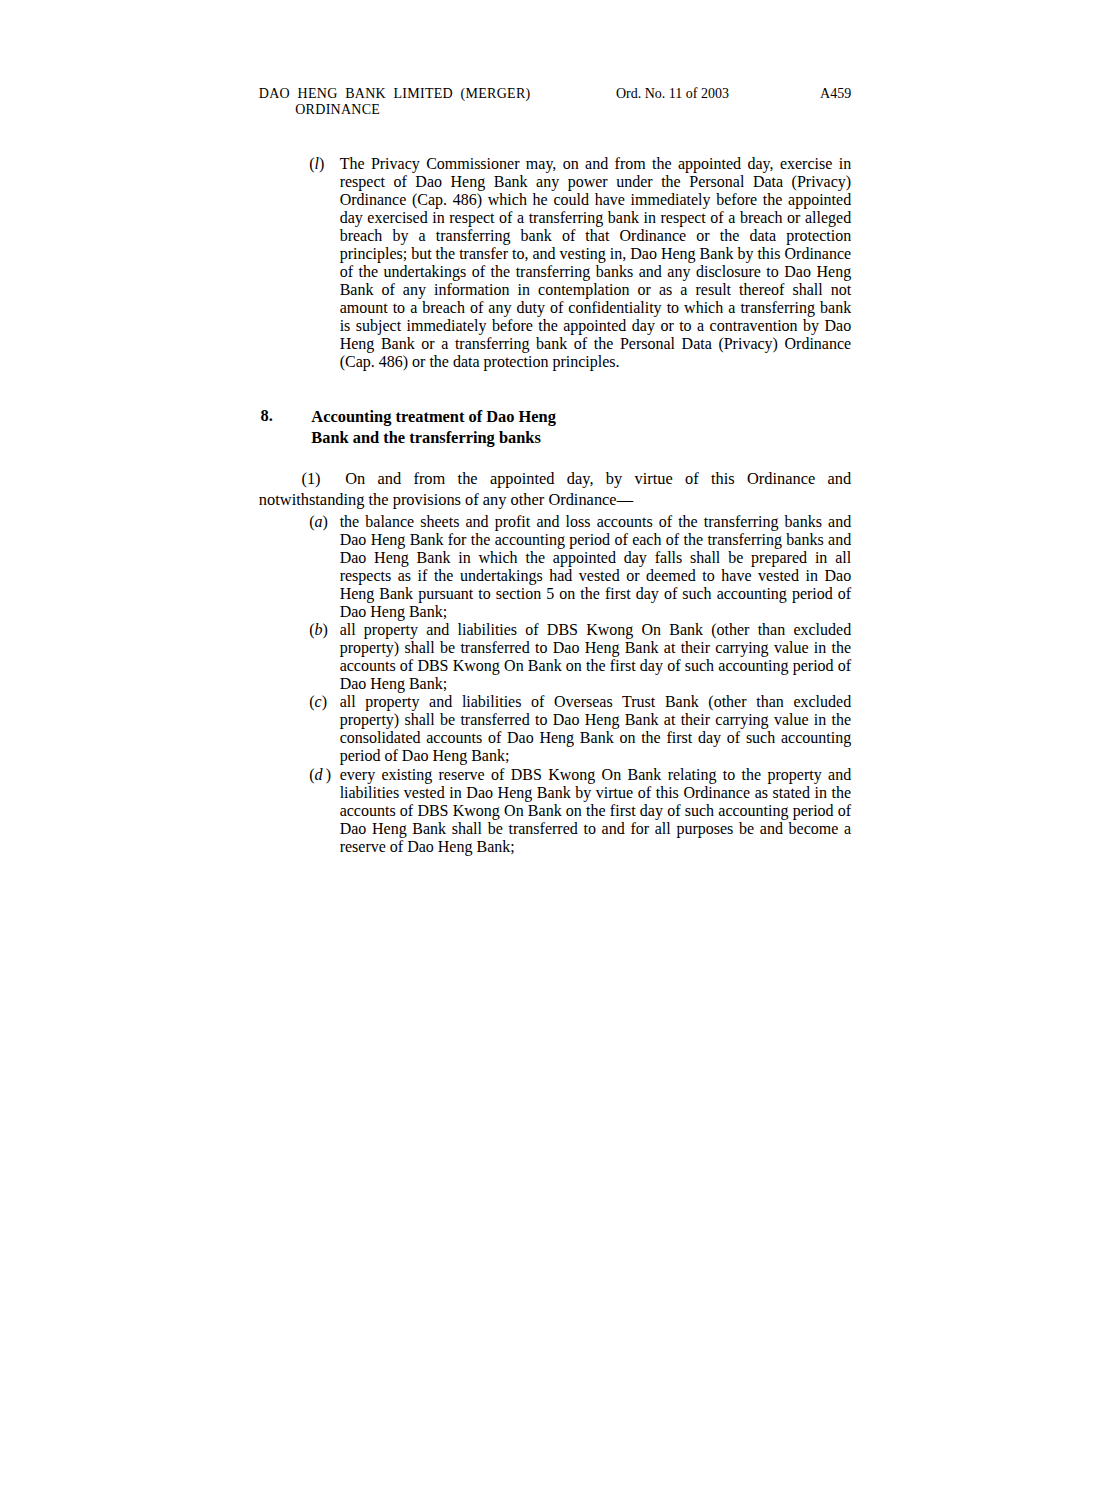DAO HENG BANK LIMITED (MERGER)
ORDINANCE
Ord. No. 11 of 2003
A459
(l)
The Privacy Commissioner may, on and from the appointed day, exercise in respect of Dao Heng Bank any power under the Personal Data (Privacy) Ordinance (Cap. 486) which he could have immediately before the appointed day exercised in respect of a transferring bank in respect of a breach or alleged breach by a transferring bank of that Ordinance or the data protection principles; but the transfer to, and vesting in, Dao Heng Bank by this Ordinance of the undertakings of the transferring banks and any disclosure to Dao Heng Bank of any information in contemplation or as a result thereof shall not amount to a breach of any duty of confidentiality to which a transferring bank is subject immediately before the appointed day or to a contravention by Dao Heng Bank or a transferring bank of the Personal Data (Privacy) Ordinance (Cap. 486) or the data protection principles.
8.
Accounting treatment of Dao Heng
Bank and the transferring banks
(1) On and from the appointed day, by virtue of this Ordinance and notwithstanding the provisions of any other Ordinance—
(a)
the balance sheets and profit and loss accounts of the transferring banks and Dao Heng Bank for the accounting period of each of the transferring banks and Dao Heng Bank in which the appointed day falls shall be prepared in all respects as if the undertakings had vested or deemed to have vested in Dao Heng Bank pursuant to section 5 on the first day of such accounting period of Dao Heng Bank;
(b)
all property and liabilities of DBS Kwong On Bank (other than excluded property) shall be transferred to Dao Heng Bank at their carrying value in the accounts of DBS Kwong On Bank on the first day of such accounting period of Dao Heng Bank;
(c)
all property and liabilities of Overseas Trust Bank (other than excluded property) shall be transferred to Dao Heng Bank at their carrying value in the consolidated accounts of Dao Heng Bank on the first day of such accounting period of Dao Heng Bank;
(d )
every existing reserve of DBS Kwong On Bank relating to the property and liabilities vested in Dao Heng Bank by virtue of this Ordinance as stated in the accounts of DBS Kwong On Bank on the first day of such accounting period of Dao Heng Bank shall be transferred to and for all purposes be and become a reserve of Dao Heng Bank;